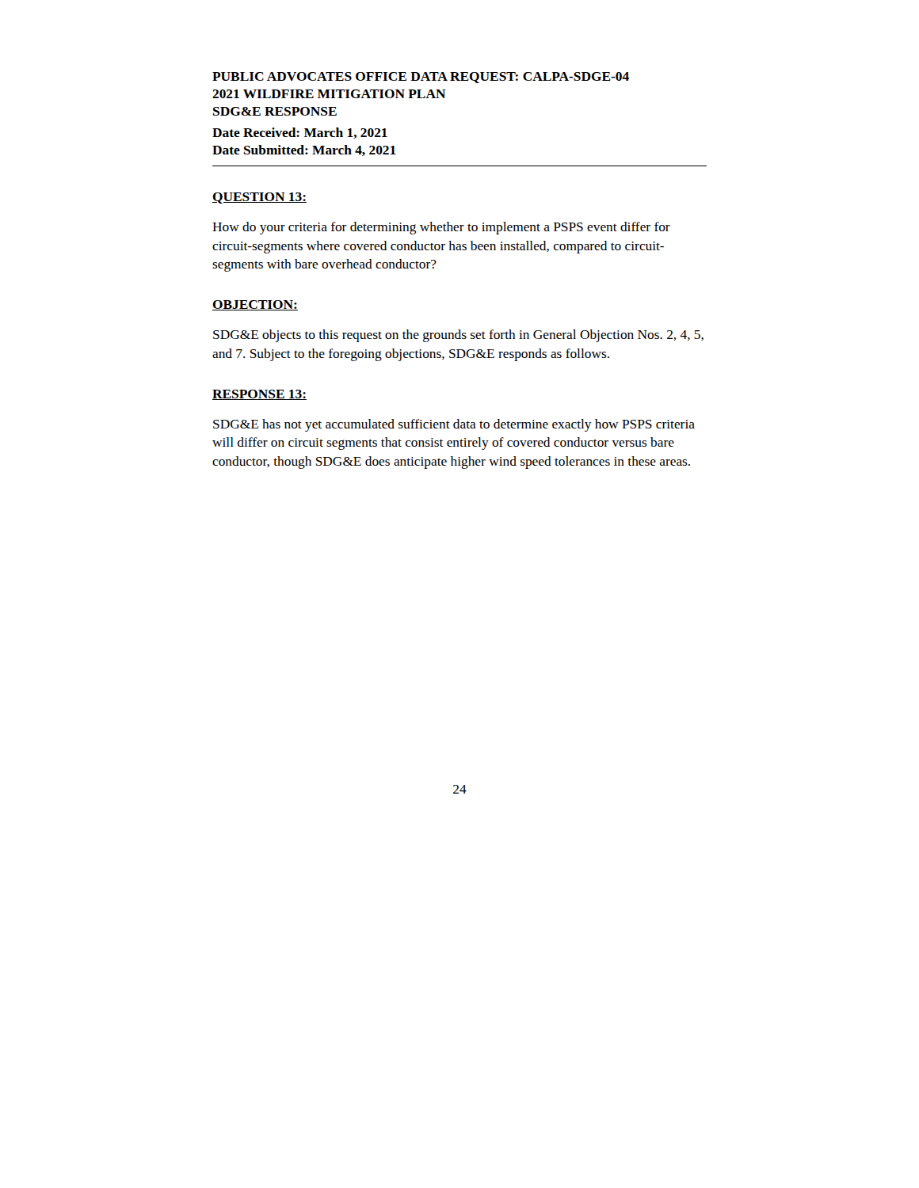PUBLIC ADVOCATES OFFICE DATA REQUEST: CALPA-SDGE-04
2021 WILDFIRE MITIGATION PLAN
SDG&E RESPONSE
Date Received: March 1, 2021
Date Submitted: March 4, 2021
QUESTION 13:
How do your criteria for determining whether to implement a PSPS event differ for circuit-segments where covered conductor has been installed, compared to circuit-segments with bare overhead conductor?
OBJECTION:
SDG&E objects to this request on the grounds set forth in General Objection Nos. 2, 4, 5, and 7. Subject to the foregoing objections, SDG&E responds as follows.
RESPONSE 13:
SDG&E has not yet accumulated sufficient data to determine exactly how PSPS criteria will differ on circuit segments that consist entirely of covered conductor versus bare conductor, though SDG&E does anticipate higher wind speed tolerances in these areas.
24